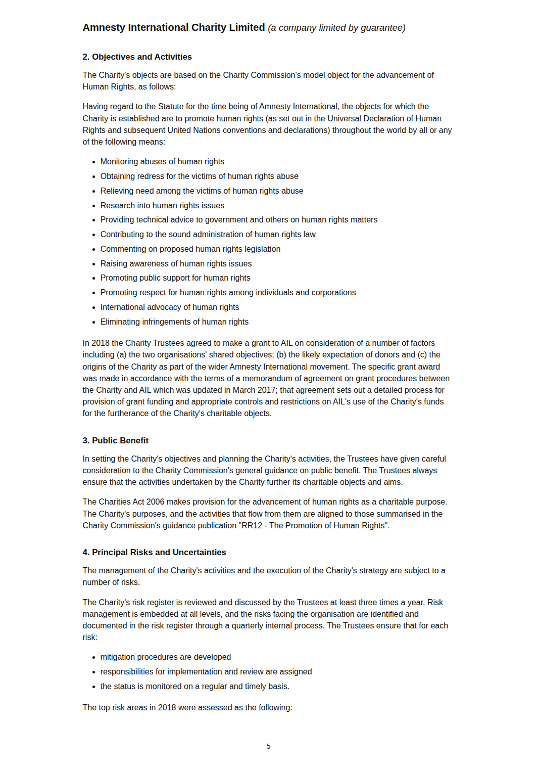Amnesty International Charity Limited (a company limited by guarantee)
2. Objectives and Activities
The Charity's objects are based on the Charity Commission's model object for the advancement of Human Rights, as follows:
Having regard to the Statute for the time being of Amnesty International, the objects for which the Charity is established are to promote human rights (as set out in the Universal Declaration of Human Rights and subsequent United Nations conventions and declarations) throughout the world by all or any of the following means:
Monitoring abuses of human rights
Obtaining redress for the victims of human rights abuse
Relieving need among the victims of human rights abuse
Research into human rights issues
Providing technical advice to government and others on human rights matters
Contributing to the sound administration of human rights law
Commenting on proposed human rights legislation
Raising awareness of human rights issues
Promoting public support for human rights
Promoting respect for human rights among individuals and corporations
International advocacy of human rights
Eliminating infringements of human rights
In 2018 the Charity Trustees agreed to make a grant to AIL on consideration of a number of factors including (a) the two organisations' shared objectives; (b) the likely expectation of donors and (c) the origins of the Charity as part of the wider Amnesty International movement. The specific grant award was made in accordance with the terms of a memorandum of agreement on grant procedures between the Charity and AIL which was updated in March 2017; that agreement sets out a detailed process for provision of grant funding and appropriate controls and restrictions on AIL's use of the Charity's funds for the furtherance of the Charity's charitable objects.
3. Public Benefit
In setting the Charity's objectives and planning the Charity's activities, the Trustees have given careful consideration to the Charity Commission's general guidance on public benefit. The Trustees always ensure that the activities undertaken by the Charity further its charitable objects and aims.
The Charities Act 2006 makes provision for the advancement of human rights as a charitable purpose. The Charity's purposes, and the activities that flow from them are aligned to those summarised in the Charity Commission's guidance publication "RR12 - The Promotion of Human Rights".
4. Principal Risks and Uncertainties
The management of the Charity's activities and the execution of the Charity's strategy are subject to a number of risks.
The Charity's risk register is reviewed and discussed by the Trustees at least three times a year. Risk management is embedded at all levels, and the risks facing the organisation are identified and documented in the risk register through a quarterly internal process. The Trustees ensure that for each risk:
mitigation procedures are developed
responsibilities for implementation and review are assigned
the status is monitored on a regular and timely basis.
The top risk areas in 2018 were assessed as the following:
5